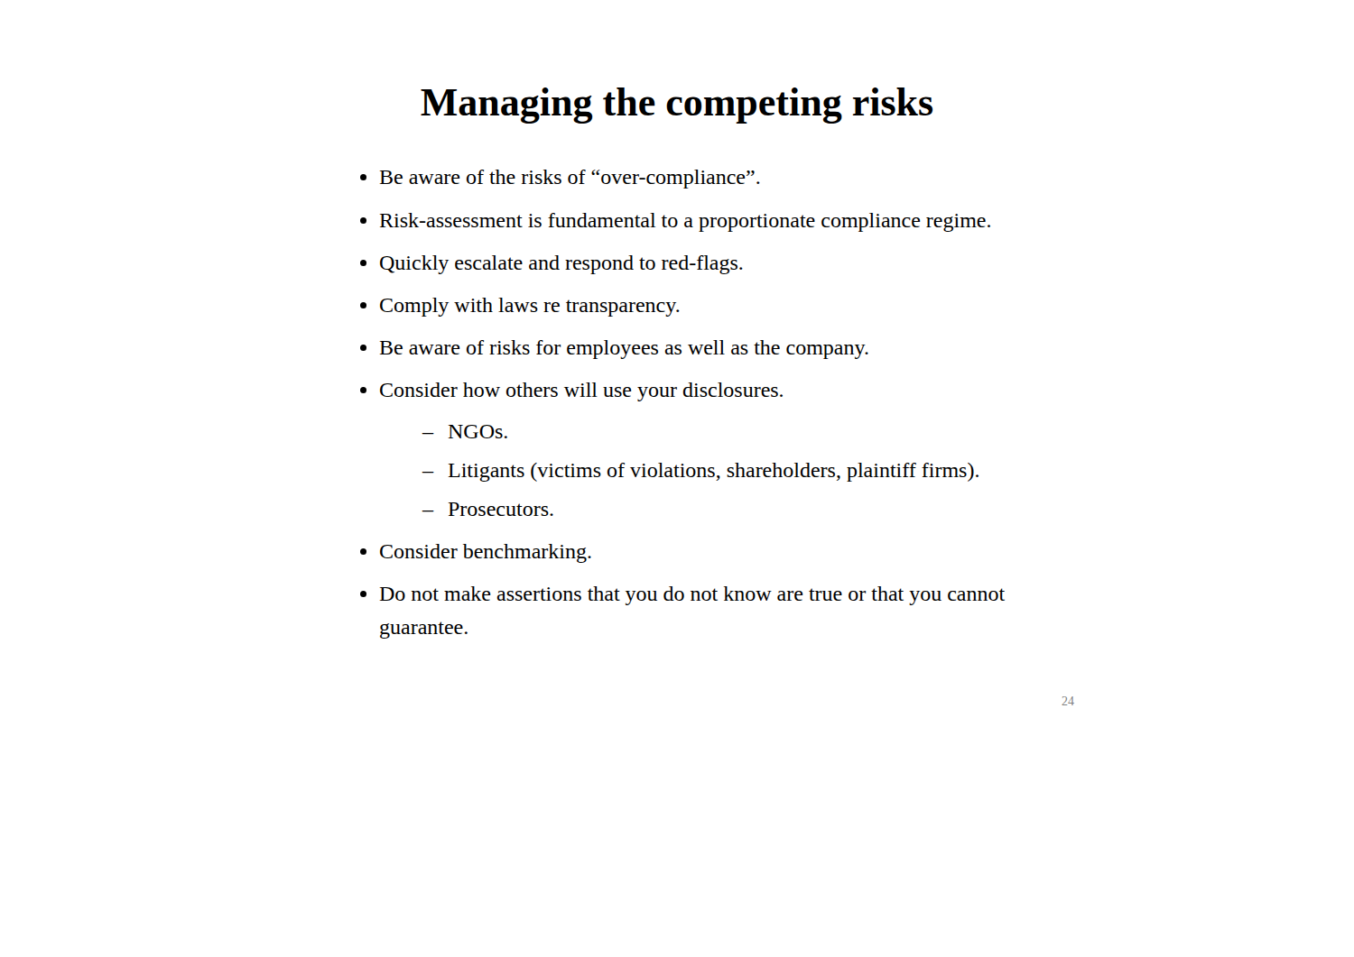Managing the competing risks
Be aware of the risks of “over-compliance”.
Risk-assessment is fundamental to a proportionate compliance regime.
Quickly escalate and respond to red-flags.
Comply with laws re transparency.
Be aware of risks for employees as well as the company.
Consider how others will use your disclosures.
NGOs.
Litigants (victims of violations, shareholders, plaintiff firms).
Prosecutors.
Consider benchmarking.
Do not make assertions that you do not know are true or that you cannot guarantee.
24